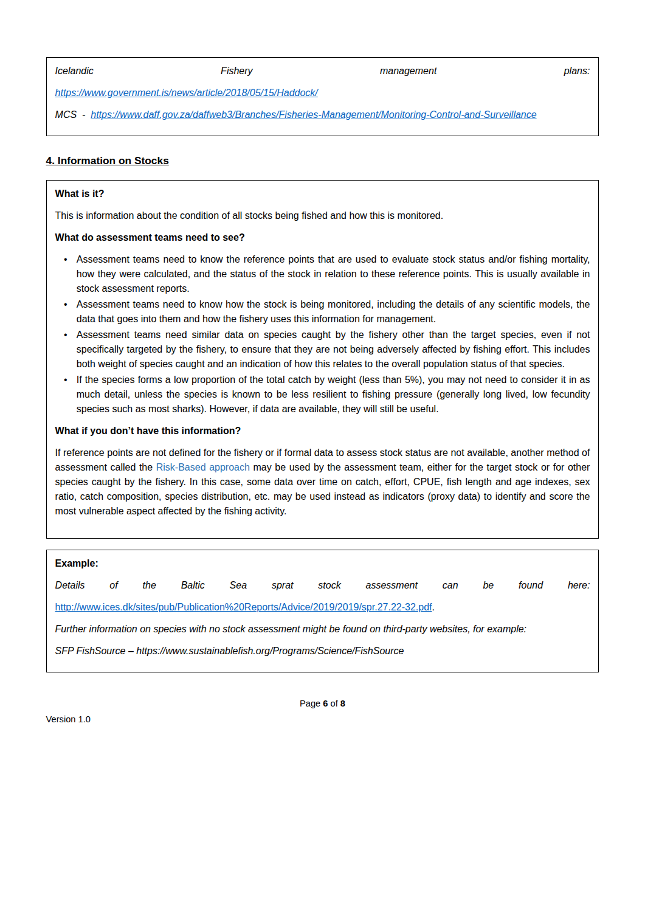Icelandic Fishery management plans:
https://www.government.is/news/article/2018/05/15/Haddock/
MCS - https://www.daff.gov.za/daffweb3/Branches/Fisheries-Management/Monitoring-Control-and-Surveillance
4. Information on Stocks
What is it?
This is information about the condition of all stocks being fished and how this is monitored.
What do assessment teams need to see?
Assessment teams need to know the reference points that are used to evaluate stock status and/or fishing mortality, how they were calculated, and the status of the stock in relation to these reference points. This is usually available in stock assessment reports.
Assessment teams need to know how the stock is being monitored, including the details of any scientific models, the data that goes into them and how the fishery uses this information for management.
Assessment teams need similar data on species caught by the fishery other than the target species, even if not specifically targeted by the fishery, to ensure that they are not being adversely affected by fishing effort. This includes both weight of species caught and an indication of how this relates to the overall population status of that species.
If the species forms a low proportion of the total catch by weight (less than 5%), you may not need to consider it in as much detail, unless the species is known to be less resilient to fishing pressure (generally long lived, low fecundity species such as most sharks). However, if data are available, they will still be useful.
What if you don’t have this information?
If reference points are not defined for the fishery or if formal data to assess stock status are not available, another method of assessment called the Risk-Based approach may be used by the assessment team, either for the target stock or for other species caught by the fishery. In this case, some data over time on catch, effort, CPUE, fish length and age indexes, sex ratio, catch composition, species distribution, etc. may be used instead as indicators (proxy data) to identify and score the most vulnerable aspect affected by the fishing activity.
Example:
Details of the Baltic Sea sprat stock assessment can be found here:
http://www.ices.dk/sites/pub/Publication%20Reports/Advice/2019/2019/spr.27.22-32.pdf.
Further information on species with no stock assessment might be found on third-party websites, for example:
SFP FishSource – https://www.sustainablefish.org/Programs/Science/FishSource
Page 6 of 8
Version 1.0